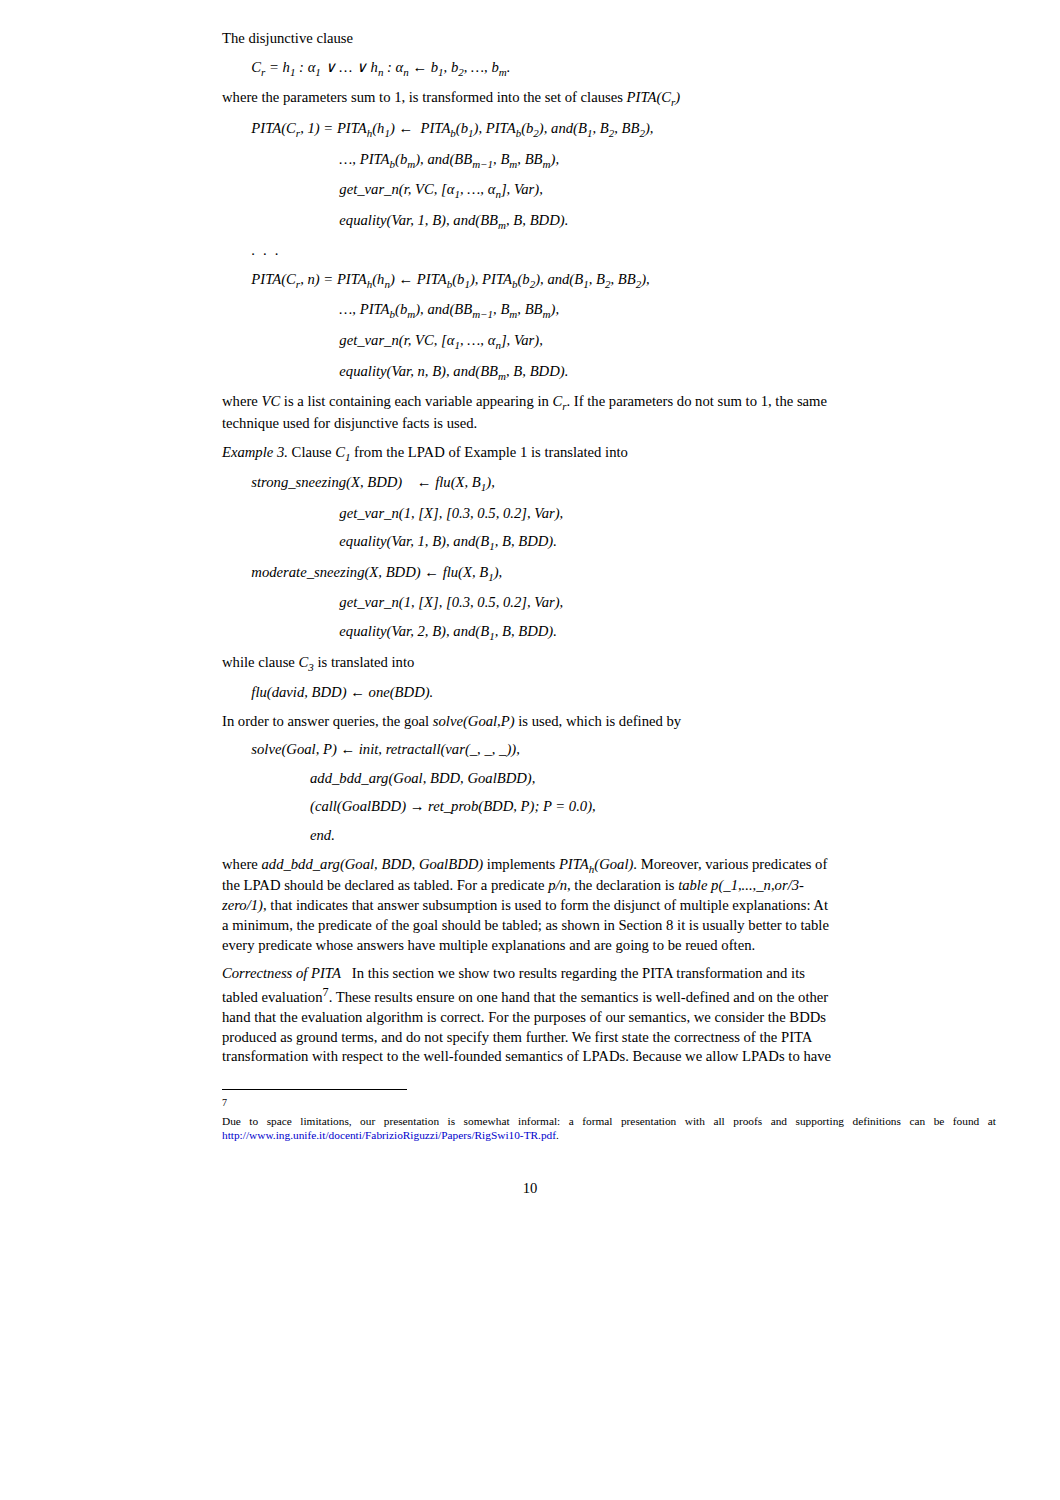The disjunctive clause
Cr = h1 : α1 ∨ … ∨ hn : αn ← b1, b2, …, bm.
where the parameters sum to 1, is transformed into the set of clauses PITA(Cr)
PITA(Cr, 1) = PITAh(h1) ← PITAb(b1), PITAb(b2), and(B1, B2, BB2),
…, PITAb(bm), and(BBm−1, Bm, BBm),
get_var_n(r, VC, [α1, …, αn], Var),
equality(Var, 1, B), and(BBm, B, BDD).
. . .
PITA(Cr, n) = PITAh(hn) ← PITAb(b1), PITAb(b2), and(B1, B2, BB2),
…, PITAb(bm), and(BBm−1, Bm, BBm),
get_var_n(r, VC, [α1, …, αn], Var),
equality(Var, n, B), and(BBm, B, BDD).
where VC is a list containing each variable appearing in Cr. If the parameters do not sum to 1, the same technique used for disjunctive facts is used.
Example 3. Clause C1 from the LPAD of Example 1 is translated into
strong_sneezing(X, BDD) ← flu(X, B1),
get_var_n(1, [X], [0.3, 0.5, 0.2], Var),
equality(Var, 1, B), and(B1, B, BDD).
moderate_sneezing(X, BDD) ← flu(X, B1),
get_var_n(1, [X], [0.3, 0.5, 0.2], Var),
equality(Var, 2, B), and(B1, B, BDD).
while clause C3 is translated into
flu(david, BDD) ← one(BDD).
In order to answer queries, the goal solve(Goal,P) is used, which is defined by
solve(Goal, P) ← init, retractall(var(_, _, _)),
add_bdd_arg(Goal, BDD, GoalBDD),
(call(GoalBDD) → ret_prob(BDD, P); P = 0.0),
end.
where add_bdd_arg(Goal, BDD, GoalBDD) implements PITAh(Goal). Moreover, various predicates of the LPAD should be declared as tabled. For a predicate p/n, the declaration is table p(_1,...,_n,or/3-zero/1), that indicates that answer subsumption is used to form the disjunct of multiple explanations: At a minimum, the predicate of the goal should be tabled; as shown in Section 8 it is usually better to table every predicate whose answers have multiple explanations and are going to be reued often.
Correctness of PITA In this section we show two results regarding the PITA transformation and its tabled evaluation7. These results ensure on one hand that the semantics is well-defined and on the other hand that the evaluation algorithm is correct. For the purposes of our semantics, we consider the BDDs produced as ground terms, and do not specify them further. We first state the correctness of the PITA transformation with respect to the well-founded semantics of LPADs. Because we allow LPADs to have
7 Due to space limitations, our presentation is somewhat informal: a formal presentation with all proofs and supporting definitions can be found at
http://www.ing.unife.it/docenti/FabrizioRiguzzi/Papers/RigSwi10-TR.pdf.
10